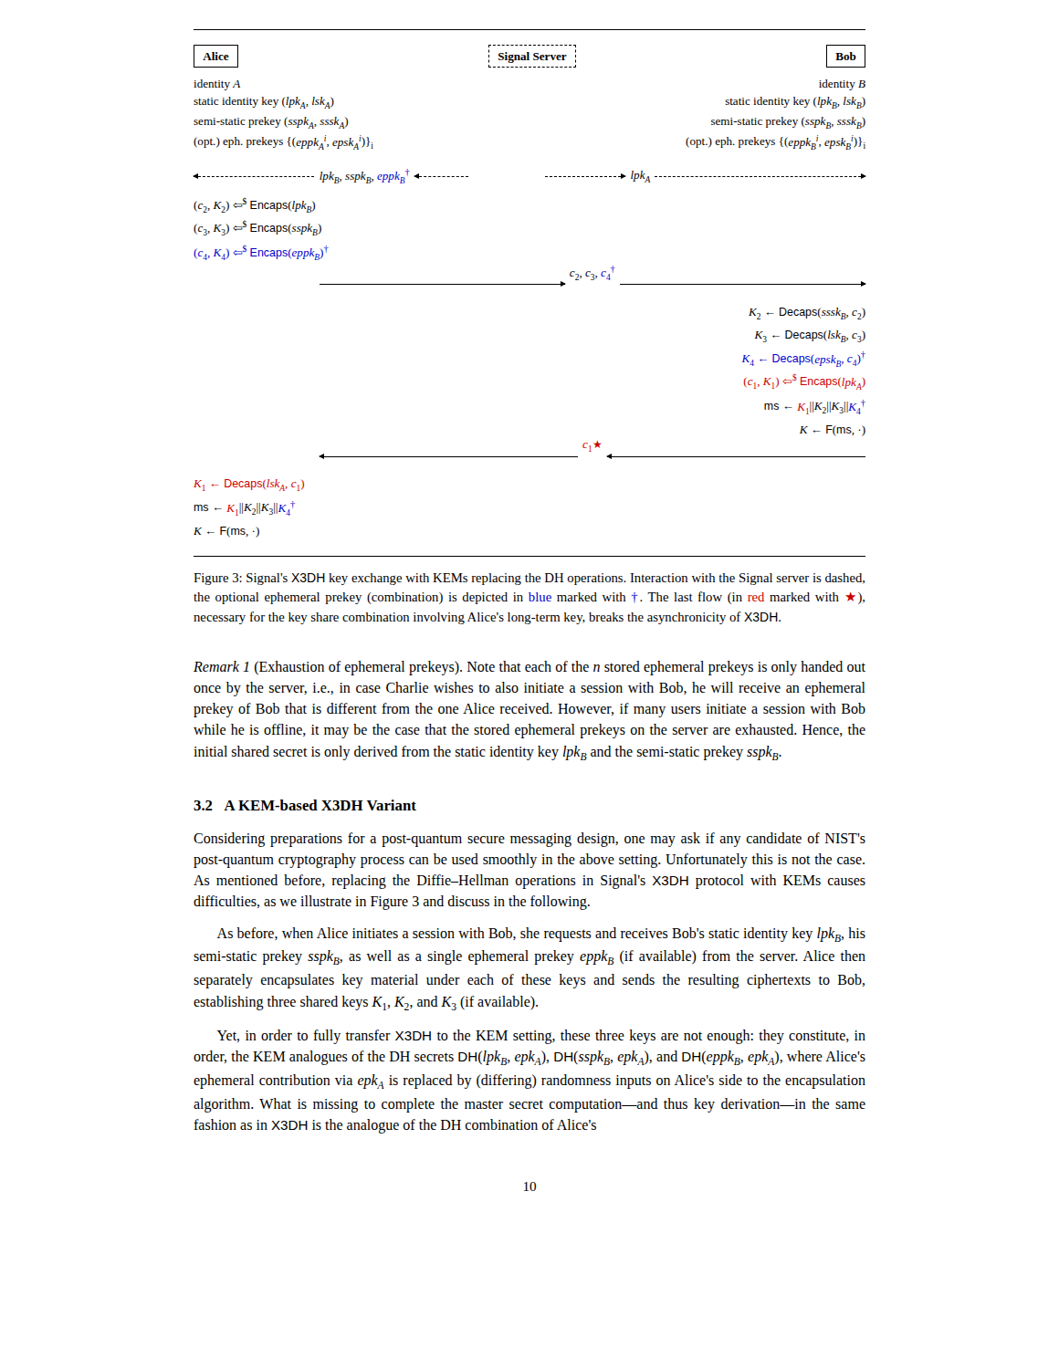Alice
Signal Server
Bob
identity A
static identity key (lpkA, lskA)
semi-static prekey (sspkA, ssskA)
(opt.) eph. prekeys {(eppkAi, epskAi)}i
identity B
static identity key (lpkB, lskB)
semi-static prekey (sspkB, ssskB)
(opt.) eph. prekeys {(eppkBi, epskBi)}i
lpkB, sspkB, eppkB†
lpkA
(c2, K2) ⇦$ Encaps(lpkB)
(c3, K3) ⇦$ Encaps(sspkB)
(c4, K4) ⇦$ Encaps(eppkB)†
c2, c3, c4†
K2 ← Decaps(ssskB, c2)
K3 ← Decaps(lskB, c3)
K4 ← Decaps(epskB, c4)†
(c1, K1) ⇦$ Encaps(lpkA)
ms ← K1||K2||K3||K4†
K ← F(ms, ·)
c1★
K1 ← Decaps(lskA, c1)
ms ← K1||K2||K3||K4†
K ← F(ms, ·)
Figure 3: Signal's X3DH key exchange with KEMs replacing the DH operations. Interaction with the Signal server is dashed, the optional ephemeral prekey (combination) is depicted in blue marked with †. The last flow (in red marked with ★), necessary for the key share combination involving Alice's long-term key, breaks the asynchronicity of X3DH.
Remark 1 (Exhaustion of ephemeral prekeys). Note that each of the n stored ephemeral prekeys is only handed out once by the server, i.e., in case Charlie wishes to also initiate a session with Bob, he will receive an ephemeral prekey of Bob that is different from the one Alice received. However, if many users initiate a session with Bob while he is offline, it may be the case that the stored ephemeral prekeys on the server are exhausted. Hence, the initial shared secret is only derived from the static identity key lpkB and the semi-static prekey sspkB.
3.2 A KEM-based X3DH Variant
Considering preparations for a post-quantum secure messaging design, one may ask if any candidate of NIST's post-quantum cryptography process can be used smoothly in the above setting. Unfortunately this is not the case. As mentioned before, replacing the Diffie–Hellman operations in Signal's X3DH protocol with KEMs causes difficulties, as we illustrate in Figure 3 and discuss in the following.
As before, when Alice initiates a session with Bob, she requests and receives Bob's static identity key lpkB, his semi-static prekey sspkB, as well as a single ephemeral prekey eppkB (if available) from the server. Alice then separately encapsulates key material under each of these keys and sends the resulting ciphertexts to Bob, establishing three shared keys K1, K2, and K3 (if available).
Yet, in order to fully transfer X3DH to the KEM setting, these three keys are not enough: they constitute, in order, the KEM analogues of the DH secrets DH(lpkB, epkA), DH(sspkB, epkA), and DH(eppkB, epkA), where Alice's ephemeral contribution via epkA is replaced by (differing) randomness inputs on Alice's side to the encapsulation algorithm. What is missing to complete the master secret computation—and thus key derivation—in the same fashion as in X3DH is the analogue of the DH combination of Alice's
10